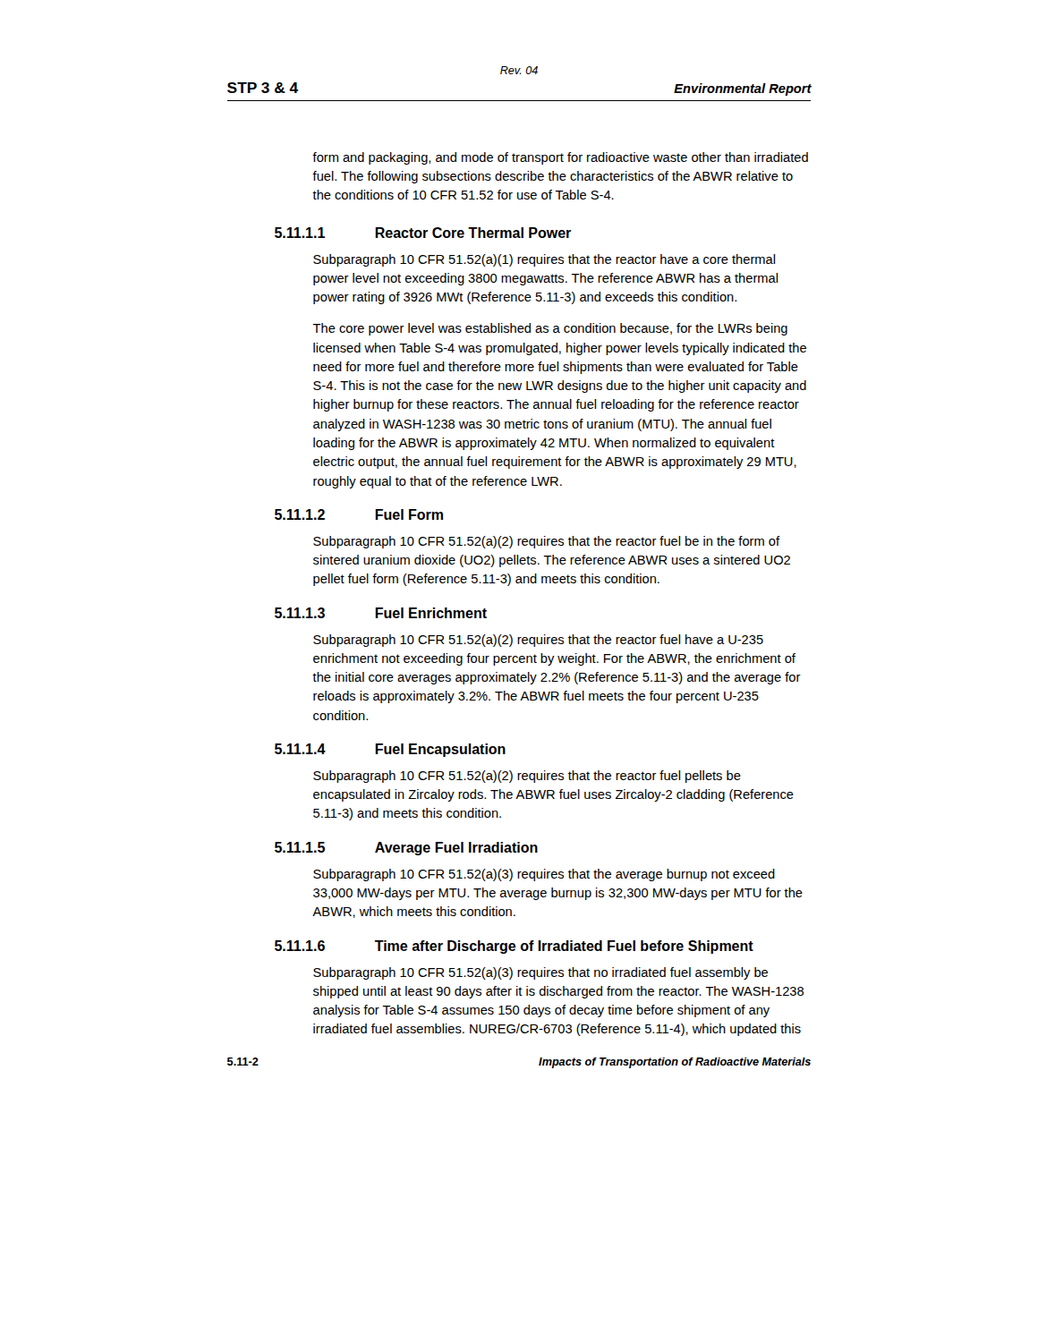Rev. 04
STP 3 & 4
Environmental Report
form and packaging, and mode of transport for radioactive waste other than irradiated fuel. The following subsections describe the characteristics of the ABWR relative to the conditions of 10 CFR 51.52 for use of Table S-4.
5.11.1.1 Reactor Core Thermal Power
Subparagraph 10 CFR 51.52(a)(1) requires that the reactor have a core thermal power level not exceeding 3800 megawatts. The reference ABWR has a thermal power rating of 3926 MWt (Reference 5.11-3) and exceeds this condition.
The core power level was established as a condition because, for the LWRs being licensed when Table S-4 was promulgated, higher power levels typically indicated the need for more fuel and therefore more fuel shipments than were evaluated for Table S-4. This is not the case for the new LWR designs due to the higher unit capacity and higher burnup for these reactors. The annual fuel reloading for the reference reactor analyzed in WASH-1238 was 30 metric tons of uranium (MTU). The annual fuel loading for the ABWR is approximately 42 MTU. When normalized to equivalent electric output, the annual fuel requirement for the ABWR is approximately 29 MTU, roughly equal to that of the reference LWR.
5.11.1.2 Fuel Form
Subparagraph 10 CFR 51.52(a)(2) requires that the reactor fuel be in the form of sintered uranium dioxide (UO2) pellets. The reference ABWR uses a sintered UO2 pellet fuel form (Reference 5.11-3) and meets this condition.
5.11.1.3 Fuel Enrichment
Subparagraph 10 CFR 51.52(a)(2) requires that the reactor fuel have a U-235 enrichment not exceeding four percent by weight. For the ABWR, the enrichment of the initial core averages approximately 2.2% (Reference 5.11-3) and the average for reloads is approximately 3.2%. The ABWR fuel meets the four percent U-235 condition.
5.11.1.4 Fuel Encapsulation
Subparagraph 10 CFR 51.52(a)(2) requires that the reactor fuel pellets be encapsulated in Zircaloy rods. The ABWR fuel uses Zircaloy-2 cladding (Reference 5.11-3) and meets this condition.
5.11.1.5 Average Fuel Irradiation
Subparagraph 10 CFR 51.52(a)(3) requires that the average burnup not exceed 33,000 MW-days per MTU. The average burnup is 32,300 MW-days per MTU for the ABWR, which meets this condition.
5.11.1.6 Time after Discharge of Irradiated Fuel before Shipment
Subparagraph 10 CFR 51.52(a)(3) requires that no irradiated fuel assembly be shipped until at least 90 days after it is discharged from the reactor. The WASH-1238 analysis for Table S-4 assumes 150 days of decay time before shipment of any irradiated fuel assemblies. NUREG/CR-6703 (Reference 5.11-4), which updated this
5.11-2
Impacts of Transportation of Radioactive Materials